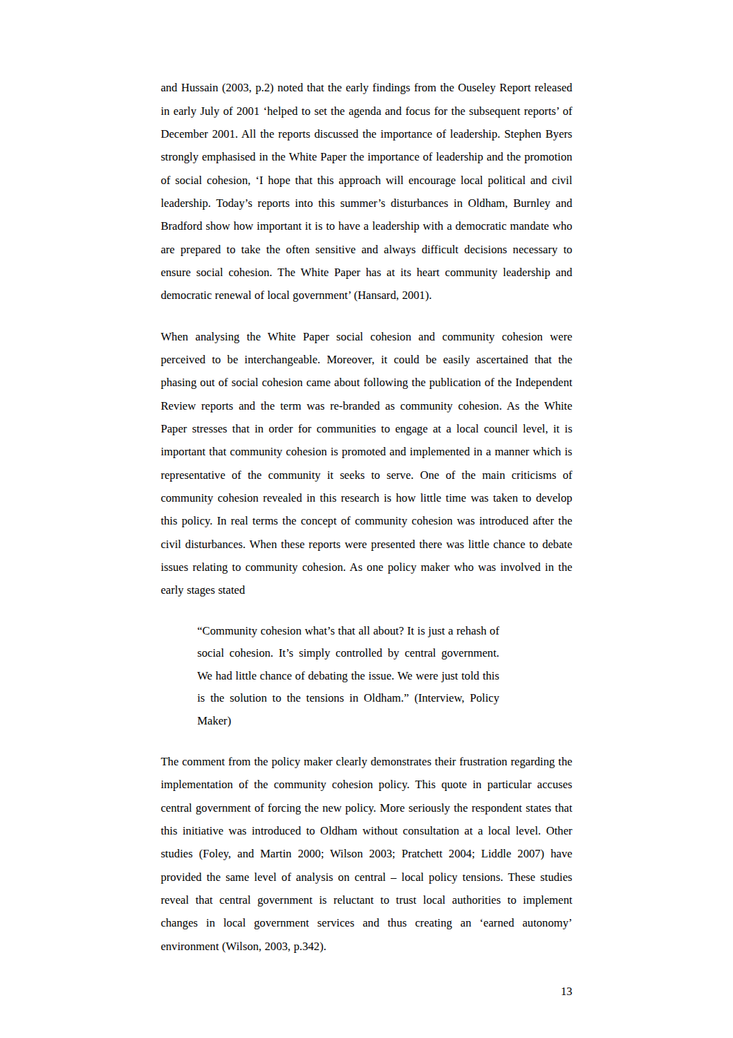and Hussain (2003, p.2) noted that the early findings from the Ouseley Report released in early July of 2001 ‘helped to set the agenda and focus for the subsequent reports’ of December 2001. All the reports discussed the importance of leadership. Stephen Byers strongly emphasised in the White Paper the importance of leadership and the promotion of social cohesion, ‘I hope that this approach will encourage local political and civil leadership. Today’s reports into this summer’s disturbances in Oldham, Burnley and Bradford show how important it is to have a leadership with a democratic mandate who are prepared to take the often sensitive and always difficult decisions necessary to ensure social cohesion. The White Paper has at its heart community leadership and democratic renewal of local government’ (Hansard, 2001).
When analysing the White Paper social cohesion and community cohesion were perceived to be interchangeable. Moreover, it could be easily ascertained that the phasing out of social cohesion came about following the publication of the Independent Review reports and the term was re-branded as community cohesion. As the White Paper stresses that in order for communities to engage at a local council level, it is important that community cohesion is promoted and implemented in a manner which is representative of the community it seeks to serve. One of the main criticisms of community cohesion revealed in this research is how little time was taken to develop this policy. In real terms the concept of community cohesion was introduced after the civil disturbances. When these reports were presented there was little chance to debate issues relating to community cohesion. As one policy maker who was involved in the early stages stated
“Community cohesion what’s that all about? It is just a rehash of social cohesion. It’s simply controlled by central government. We had little chance of debating the issue. We were just told this is the solution to the tensions in Oldham.” (Interview, Policy Maker)
The comment from the policy maker clearly demonstrates their frustration regarding the implementation of the community cohesion policy. This quote in particular accuses central government of forcing the new policy. More seriously the respondent states that this initiative was introduced to Oldham without consultation at a local level. Other studies (Foley, and Martin 2000; Wilson 2003; Pratchett 2004; Liddle 2007) have provided the same level of analysis on central – local policy tensions. These studies reveal that central government is reluctant to trust local authorities to implement changes in local government services and thus creating an ‘earned autonomy’ environment (Wilson, 2003, p.342).
13